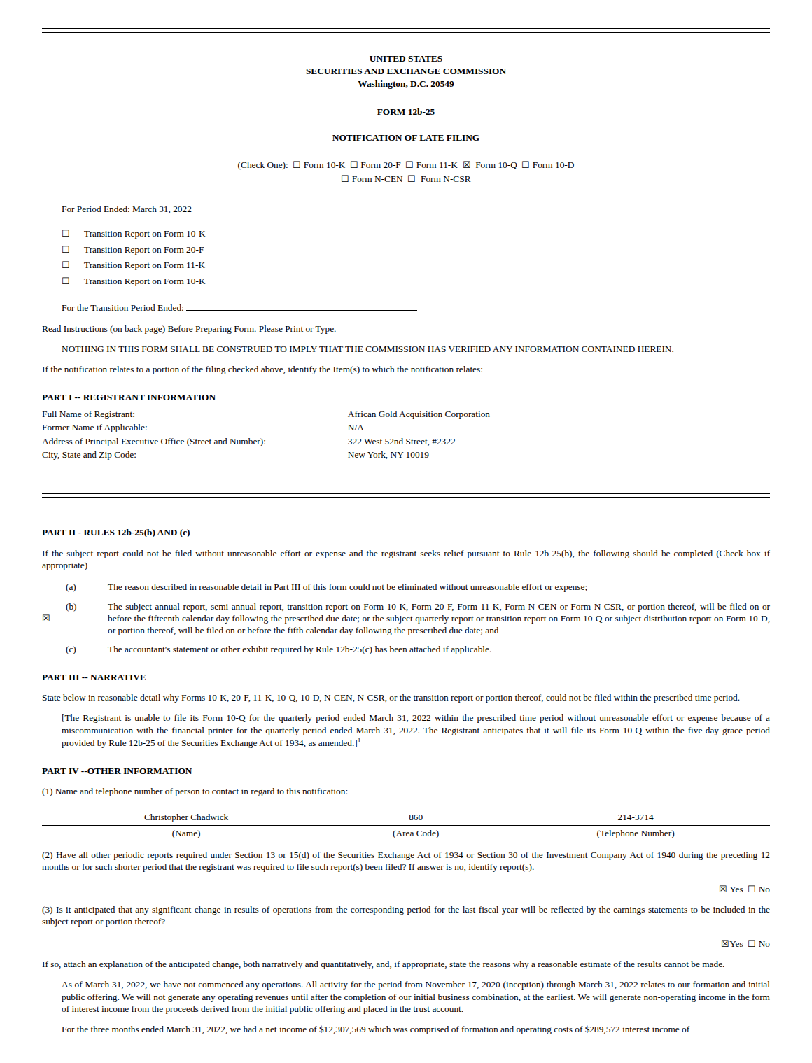UNITED STATES
SECURITIES AND EXCHANGE COMMISSION
Washington, D.C. 20549
FORM 12b-25
NOTIFICATION OF LATE FILING
(Check One): ☐ Form 10-K ☐ Form 20-F ☐ Form 11-K ☒ Form 10-Q ☐ Form 10-D
☐ Form N-CEN ☐ Form N-CSR
For Period Ended: March 31, 2022
☐ Transition Report on Form 10-K
☐ Transition Report on Form 20-F
☐ Transition Report on Form 11-K
☐ Transition Report on Form 10-K
For the Transition Period Ended:
Read Instructions (on back page) Before Preparing Form. Please Print or Type.
NOTHING IN THIS FORM SHALL BE CONSTRUED TO IMPLY THAT THE COMMISSION HAS VERIFIED ANY INFORMATION CONTAINED HEREIN.
If the notification relates to a portion of the filing checked above, identify the Item(s) to which the notification relates:
PART I -- REGISTRANT INFORMATION
| Full Name of Registrant: | African Gold Acquisition Corporation |
| Former Name if Applicable: | N/A |
| Address of Principal Executive Office (Street and Number): | 322 West 52nd Street, #2322 |
| City, State and Zip Code: | New York, NY 10019 |
PART II - RULES 12b-25(b) AND (c)
If the subject report could not be filed without unreasonable effort or expense and the registrant seeks relief pursuant to Rule 12b-25(b), the following should be completed (Check box if appropriate)
(a)
The reason described in reasonable detail in Part III of this form could not be eliminated without unreasonable effort or expense;
☒
(b)
The subject annual report, semi-annual report, transition report on Form 10-K, Form 20-F, Form 11-K, Form N-CEN or Form N-CSR, or portion thereof, will be filed on or before the fifteenth calendar day following the prescribed due date; or the subject quarterly report or transition report on Form 10-Q or subject distribution report on Form 10-D, or portion thereof, will be filed on or before the fifth calendar day following the prescribed due date; and
(c)
The accountant's statement or other exhibit required by Rule 12b-25(c) has been attached if applicable.
PART III -- NARRATIVE
State below in reasonable detail why Forms 10-K, 20-F, 11-K, 10-Q, 10-D, N-CEN, N-CSR, or the transition report or portion thereof, could not be filed within the prescribed time period.
[The Registrant is unable to file its Form 10-Q for the quarterly period ended March 31, 2022 within the prescribed time period without unreasonable effort or expense because of a miscommunication with the financial printer for the quarterly period ended March 31, 2022. The Registrant anticipates that it will file its Form 10-Q within the five-day grace period provided by Rule 12b-25 of the Securities Exchange Act of 1934, as amended.]1
PART IV --OTHER INFORMATION
(1) Name and telephone number of person to contact in regard to this notification:
| Christopher Chadwick | 860 | 214-3714 |
| (Name) | (Area Code) | (Telephone Number) |
(2) Have all other periodic reports required under Section 13 or 15(d) of the Securities Exchange Act of 1934 or Section 30 of the Investment Company Act of 1940 during the preceding 12 months or for such shorter period that the registrant was required to file such report(s) been filed? If answer is no, identify report(s).
☒ Yes ☐ No
(3) Is it anticipated that any significant change in results of operations from the corresponding period for the last fiscal year will be reflected by the earnings statements to be included in the subject report or portion thereof?
☒Yes ☐ No
If so, attach an explanation of the anticipated change, both narratively and quantitatively, and, if appropriate, state the reasons why a reasonable estimate of the results cannot be made.
As of March 31, 2022, we have not commenced any operations. All activity for the period from November 17, 2020 (inception) through March 31, 2022 relates to our formation and initial public offering. We will not generate any operating revenues until after the completion of our initial business combination, at the earliest. We will generate non-operating income in the form of interest income from the proceeds derived from the initial public offering and placed in the trust account.
For the three months ended March 31, 2022, we had a net income of $12,307,569 which was comprised of formation and operating costs of $289,572 interest income of